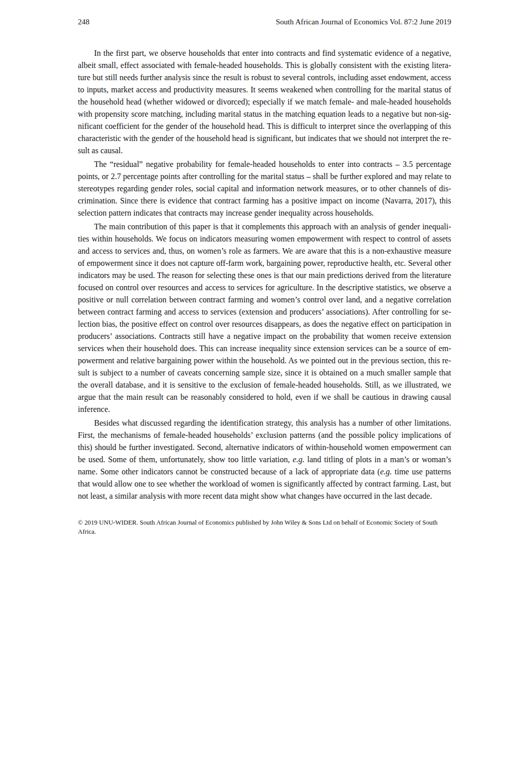248 South African Journal of Economics Vol. 87:2 June 2019
In the first part, we observe households that enter into contracts and find systematic evidence of a negative, albeit small, effect associated with female-headed households. This is globally consistent with the existing literature but still needs further analysis since the result is robust to several controls, including asset endowment, access to inputs, market access and productivity measures. It seems weakened when controlling for the marital status of the household head (whether widowed or divorced); especially if we match female- and male-headed households with propensity score matching, including marital status in the matching equation leads to a negative but non-significant coefficient for the gender of the household head. This is difficult to interpret since the overlapping of this characteristic with the gender of the household head is significant, but indicates that we should not interpret the result as causal.
The “residual” negative probability for female-headed households to enter into contracts – 3.5 percentage points, or 2.7 percentage points after controlling for the marital status – shall be further explored and may relate to stereotypes regarding gender roles, social capital and information network measures, or to other channels of discrimination. Since there is evidence that contract farming has a positive impact on income (Navarra, 2017), this selection pattern indicates that contracts may increase gender inequality across households.
The main contribution of this paper is that it complements this approach with an analysis of gender inequalities within households. We focus on indicators measuring women empowerment with respect to control of assets and access to services and, thus, on women’s role as farmers. We are aware that this is a non-exhaustive measure of empowerment since it does not capture off-farm work, bargaining power, reproductive health, etc. Several other indicators may be used. The reason for selecting these ones is that our main predictions derived from the literature focused on control over resources and access to services for agriculture. In the descriptive statistics, we observe a positive or null correlation between contract farming and women’s control over land, and a negative correlation between contract farming and access to services (extension and producers’ associations). After controlling for selection bias, the positive effect on control over resources disappears, as does the negative effect on participation in producers’ associations. Contracts still have a negative impact on the probability that women receive extension services when their household does. This can increase inequality since extension services can be a source of empowerment and relative bargaining power within the household. As we pointed out in the previous section, this result is subject to a number of caveats concerning sample size, since it is obtained on a much smaller sample that the overall database, and it is sensitive to the exclusion of female-headed households. Still, as we illustrated, we argue that the main result can be reasonably considered to hold, even if we shall be cautious in drawing causal inference.
Besides what discussed regarding the identification strategy, this analysis has a number of other limitations. First, the mechanisms of female-headed households’ exclusion patterns (and the possible policy implications of this) should be further investigated. Second, alternative indicators of within-household women empowerment can be used. Some of them, unfortunately, show too little variation, e.g. land titling of plots in a man’s or woman’s name. Some other indicators cannot be constructed because of a lack of appropriate data (e.g. time use patterns that would allow one to see whether the workload of women is significantly affected by contract farming. Last, but not least, a similar analysis with more recent data might show what changes have occurred in the last decade.
© 2019 UNU-WIDER. South African Journal of Economics published by John Wiley & Sons Ltd on behalf of Economic Society of South Africa.